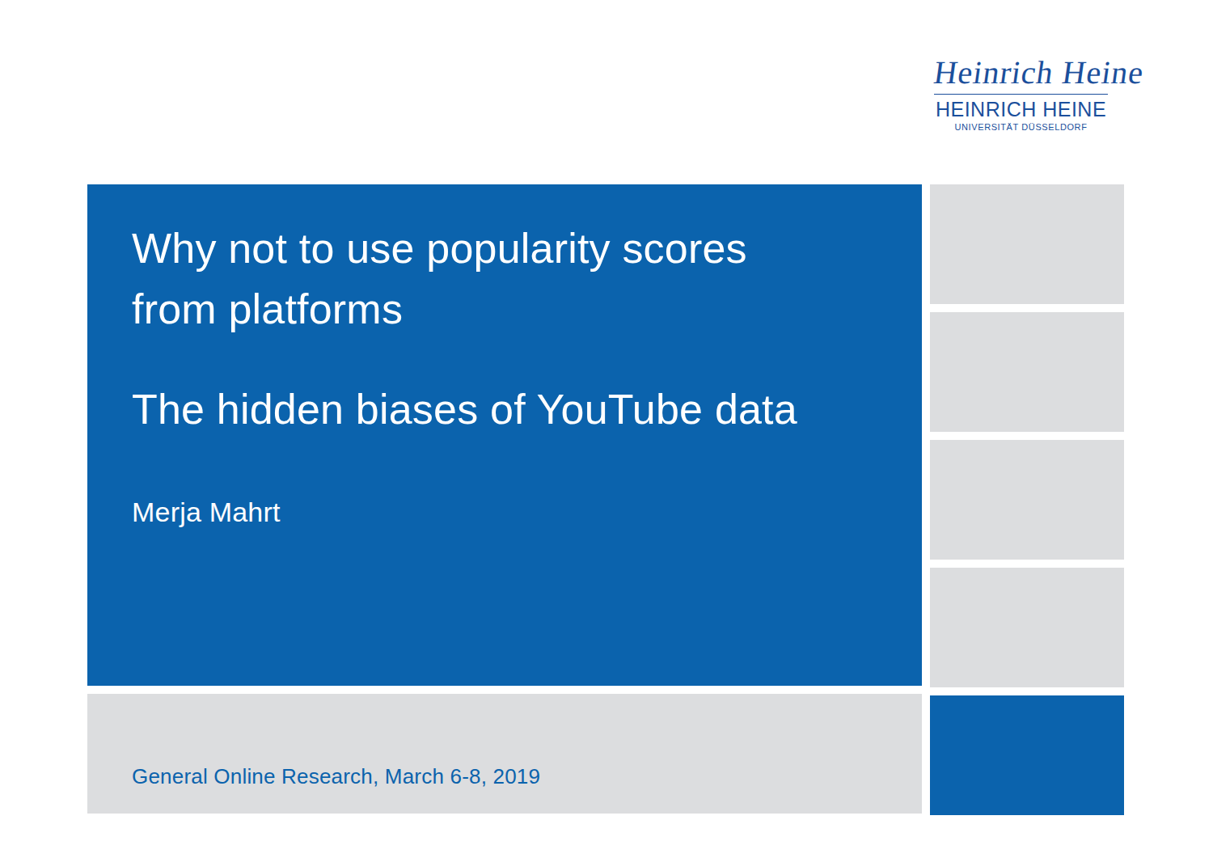Heinrich Heine
HEINRICH HEINE
UNIVERSITÄT DÜSSELDORF
Why not to use popularity scores
from platforms
The hidden biases of YouTube data
Merja Mahrt
General Online Research, March 6-8, 2019